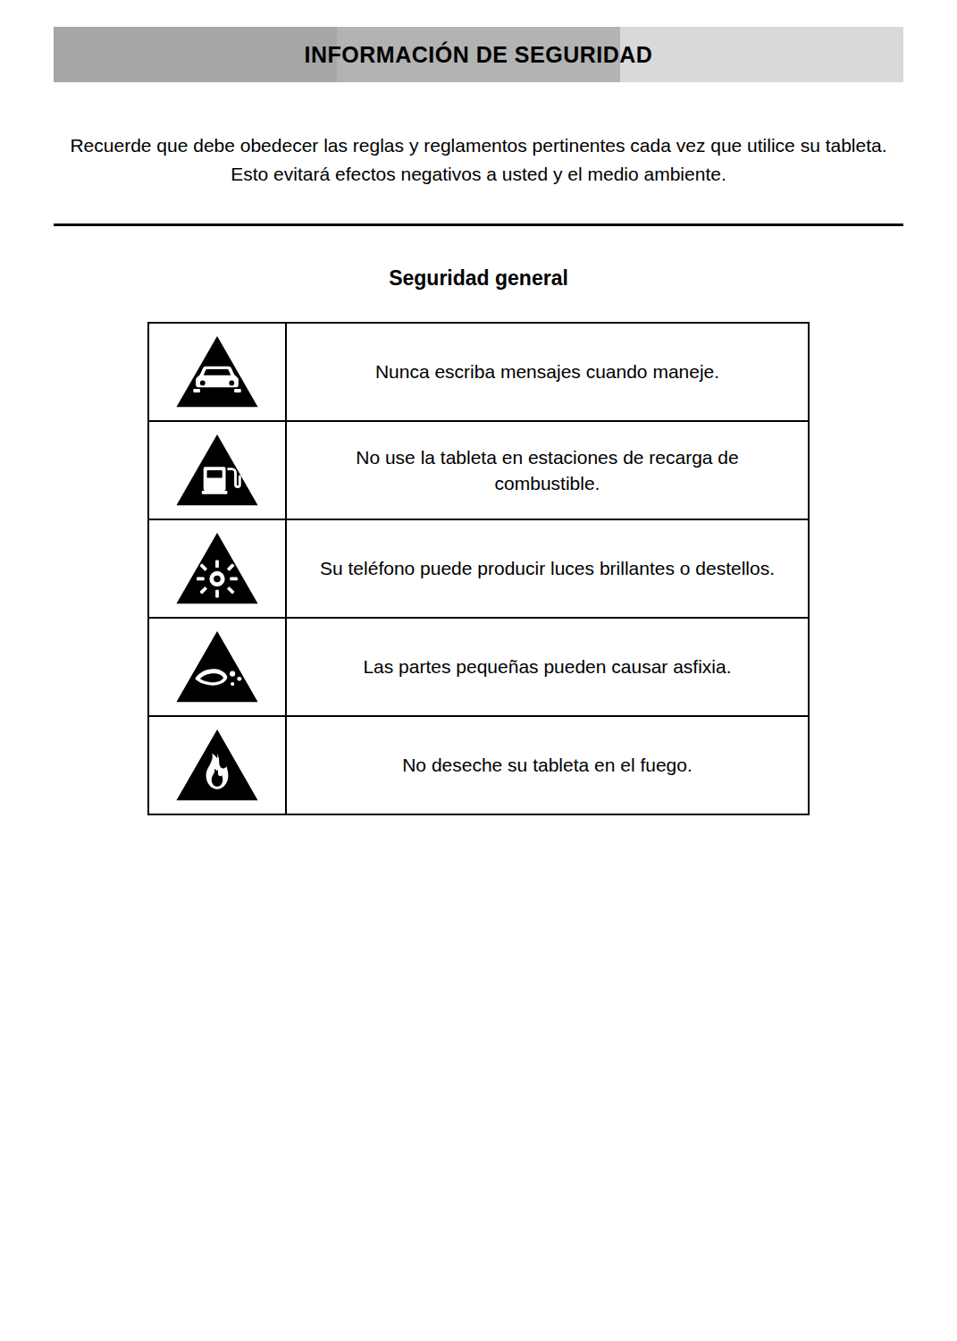INFORMACIÓN DE SEGURIDAD
Recuerde que debe obedecer las reglas y reglamentos pertinentes cada vez que utilice su tableta. Esto evitará efectos negativos a usted y el medio ambiente.
Seguridad general
| | Nunca escriba mensajes cuando maneje. |
| | No use la tableta en estaciones de recarga de combustible. |
| | Su teléfono puede producir luces brillantes o destellos. |
| | Las partes pequeñas pueden causar asfixia. |
| | No deseche su tableta en el fuego. |